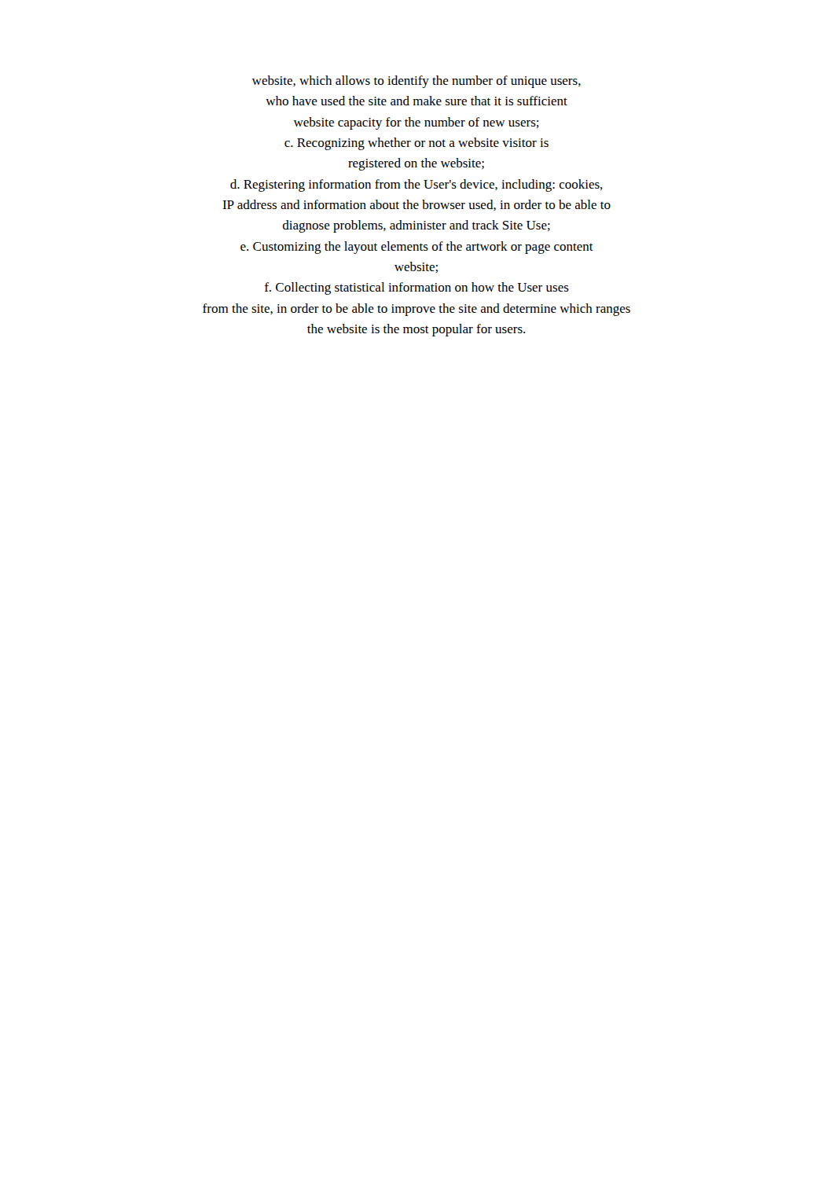website, which allows to identify the number of unique users,
who have used the site and make sure that it is sufficient
website capacity for the number of new users;
c. Recognizing whether or not a website visitor is
registered on the website;
d. Registering information from the User's device, including: cookies,
IP address and information about the browser used, in order to be able to
diagnose problems, administer and track Site Use;
e. Customizing the layout elements of the artwork or page content
website;
f. Collecting statistical information on how the User uses
from the site, in order to be able to improve the site and determine which ranges
the website is the most popular for users.